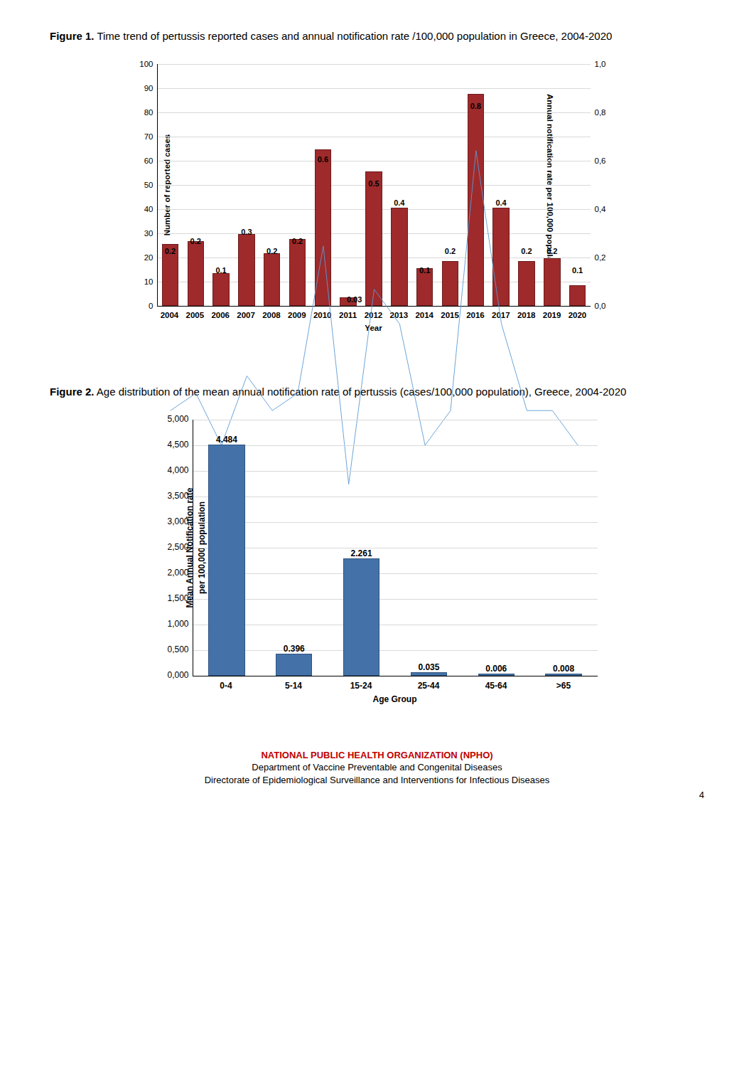Figure 1. Time trend of pertussis reported cases and annual notification rate /100,000 population in Greece, 2004-2020
Number of reported cases
Annual notification rate per 100,000 population
100
90
80
70
60
50
40
30
20
10
0
1,0
0,8
0,6
0,4
0,2
0,0
0.2
0.2
0.1
0.3
0.2
0.2
0.6
0.03
0.5
0.4
0.1
0.2
0.8
0.4
0.2
0.2
0.1
20042005200620072008 20092010201120122013 20142015201620172018 20192020
Year
Figure 2. Age distribution of the mean annual notification rate of pertussis (cases/100,000 population), Greece, 2004-2020
Mean Annual Notification rate
per 100,000 population
5,000
4,500
4,000
3,500
3,000
2,500
2,000
1,500
1,000
0,500
0,000
4.484
0.396
2.261
0.035
0.006
0.008
0-45-1415-2425-4445-64>65
Age Group
NATIONAL PUBLIC HEALTH ORGANIZATION (NPHO)
Department of Vaccine Preventable and Congenital Diseases
Directorate of Epidemiological Surveillance and Interventions for Infectious Diseases
4